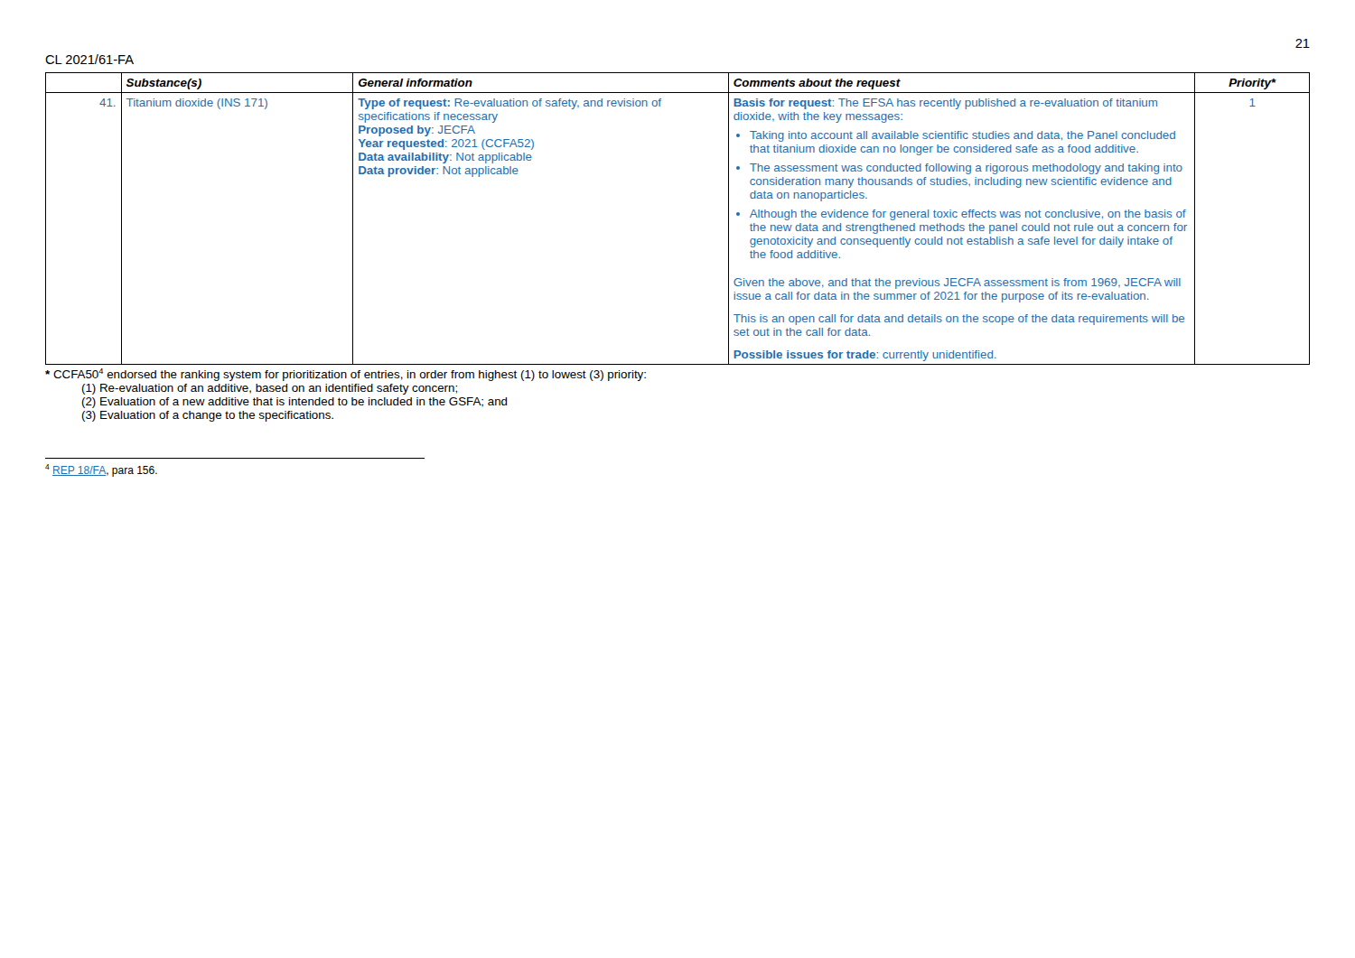21
CL 2021/61-FA
| | Substance(s) | General information | Comments about the request | Priority* |
| --- | --- | --- | --- | --- |
| 41. | Titanium dioxide (INS 171) | Type of request: Re-evaluation of safety, and revision of specifications if necessary Proposed by : JECFA Year requested : 2021 (CCFA52) Data availability : Not applicable Data provider : Not applicable | Basis for request : The EFSA has recently published a re-evaluation of titanium dioxide, with the key messages: Taking into account all available scientific studies and data, the Panel concluded that titanium dioxide can no longer be considered safe as a food additive. The assessment was conducted following a rigorous methodology and taking into consideration many thousands of studies, including new scientific evidence and data on nanoparticles. Although the evidence for general toxic effects was not conclusive, on the basis of the new data and strengthened methods the panel could not rule out a concern for genotoxicity and consequently could not establish a safe level for daily intake of the food additive. Given the above, and that the previous JECFA assessment is from 1969, JECFA will issue a call for data in the summer of 2021 for the purpose of its re-evaluation. This is an open call for data and details on the scope of the data requirements will be set out in the call for data. Possible issues for trade : currently unidentified. | 1 |
* CCFA504 endorsed the ranking system for prioritization of entries, in order from highest (1) to lowest (3) priority:
(1) Re-evaluation of an additive, based on an identified safety concern;
(2) Evaluation of a new additive that is intended to be included in the GSFA; and
(3) Evaluation of a change to the specifications.
4 REP 18/FA, para 156.